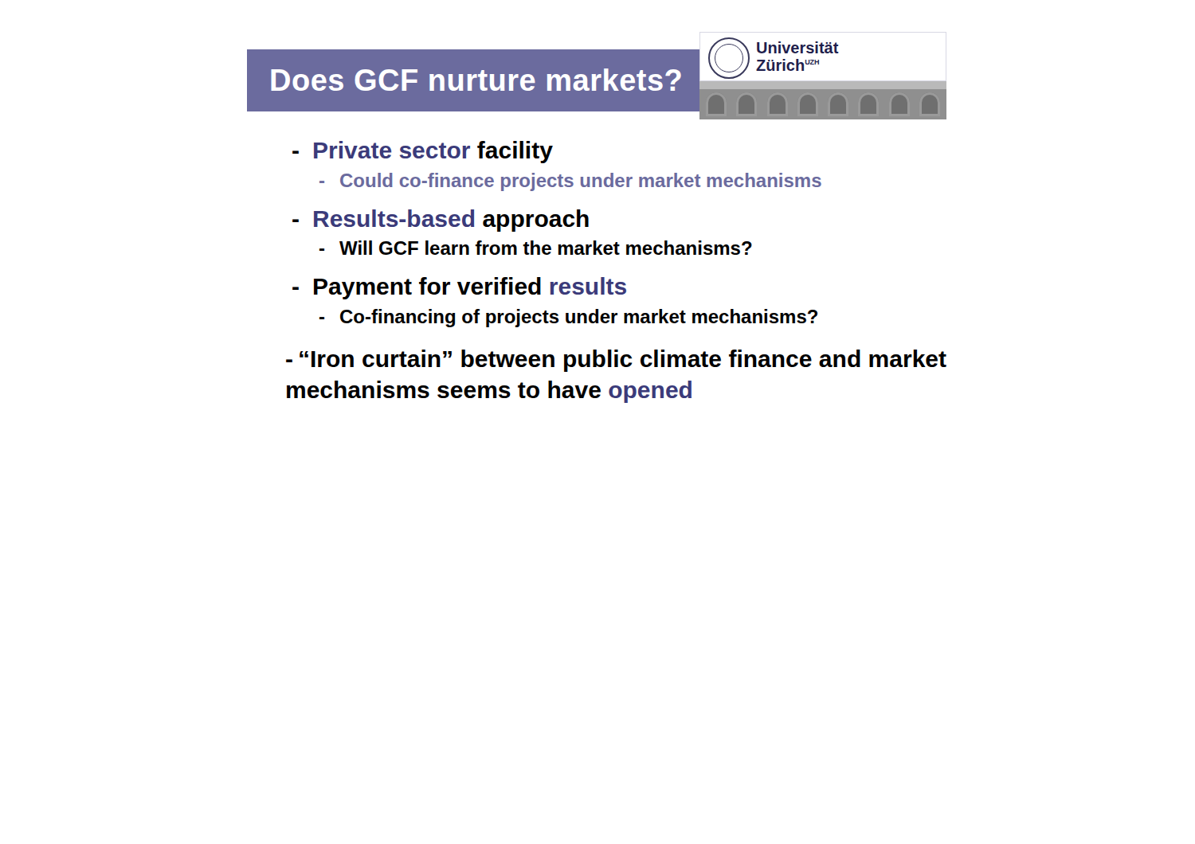Does GCF nurture markets?
Universität
ZürichUZH
Private sector facility
Could co-finance projects under market mechanisms
Results-based approach
Will GCF learn from the market mechanisms?
Payment for verified results
Co-financing of projects under market mechanisms?
-“Iron curtain” between public climate finance and market mechanisms seems to have opened